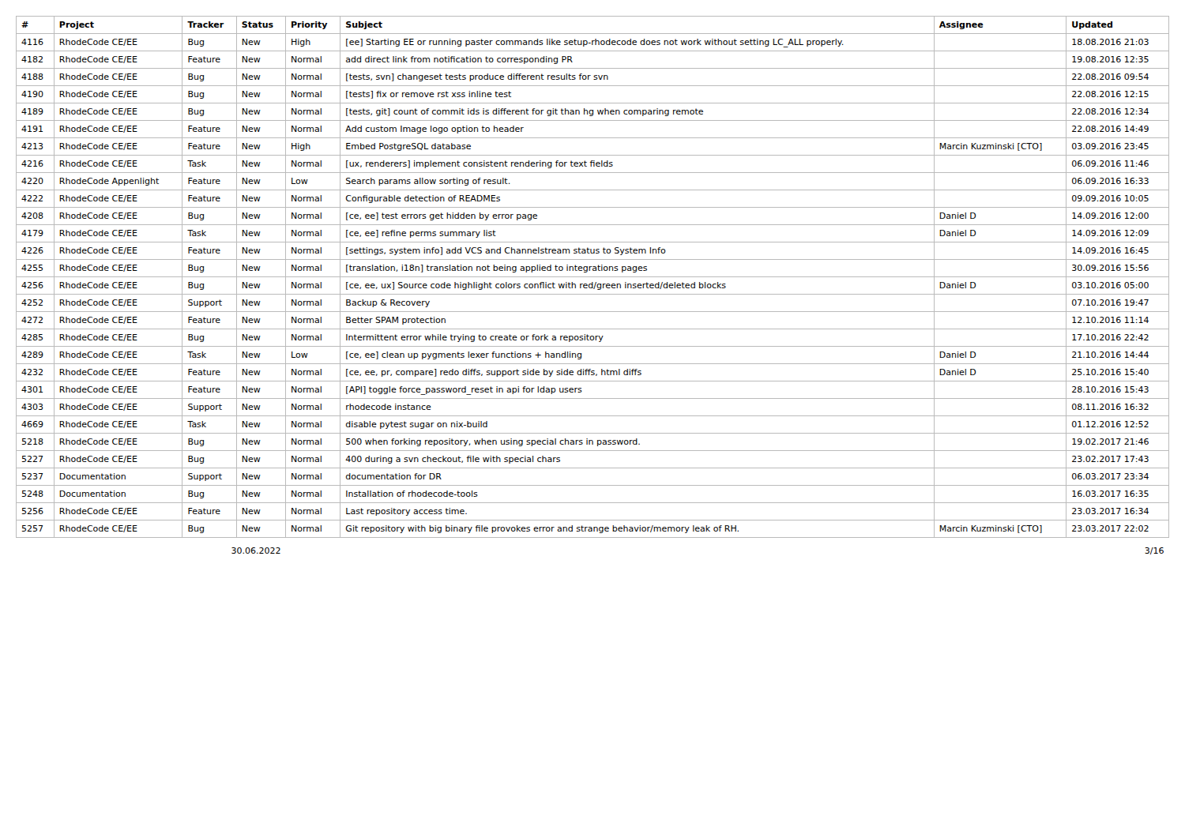| # | Project | Tracker | Status | Priority | Subject | Assignee | Updated |
| --- | --- | --- | --- | --- | --- | --- | --- |
| 4116 | RhodeCode CE/EE | Bug | New | High | [ee] Starting EE or running paster commands like setup-rhodecode does not work without setting LC_ALL properly. | | 18.08.2016 21:03 |
| 4182 | RhodeCode CE/EE | Feature | New | Normal | add direct link from notification to corresponding PR | | 19.08.2016 12:35 |
| 4188 | RhodeCode CE/EE | Bug | New | Normal | [tests, svn] changeset tests produce different results for svn | | 22.08.2016 09:54 |
| 4190 | RhodeCode CE/EE | Bug | New | Normal | [tests] fix or remove rst xss inline test | | 22.08.2016 12:15 |
| 4189 | RhodeCode CE/EE | Bug | New | Normal | [tests, git] count of commit ids is different for git than hg when comparing remote | | 22.08.2016 12:34 |
| 4191 | RhodeCode CE/EE | Feature | New | Normal | Add custom Image logo option to header | | 22.08.2016 14:49 |
| 4213 | RhodeCode CE/EE | Feature | New | High | Embed PostgreSQL database | Marcin Kuzminski [CTO] | 03.09.2016 23:45 |
| 4216 | RhodeCode CE/EE | Task | New | Normal | [ux, renderers] implement consistent rendering for text fields | | 06.09.2016 11:46 |
| 4220 | RhodeCode Appenlight | Feature | New | Low | Search params allow sorting of result. | | 06.09.2016 16:33 |
| 4222 | RhodeCode CE/EE | Feature | New | Normal | Configurable detection of READMEs | | 09.09.2016 10:05 |
| 4208 | RhodeCode CE/EE | Bug | New | Normal | [ce, ee] test errors get hidden by error page | Daniel D | 14.09.2016 12:00 |
| 4179 | RhodeCode CE/EE | Task | New | Normal | [ce, ee] refine perms summary list | Daniel D | 14.09.2016 12:09 |
| 4226 | RhodeCode CE/EE | Feature | New | Normal | [settings, system info] add VCS and Channelstream status to System Info | | 14.09.2016 16:45 |
| 4255 | RhodeCode CE/EE | Bug | New | Normal | [translation, i18n] translation not being applied to integrations pages | | 30.09.2016 15:56 |
| 4256 | RhodeCode CE/EE | Bug | New | Normal | [ce, ee, ux] Source code highlight colors conflict with red/green inserted/deleted blocks | Daniel D | 03.10.2016 05:00 |
| 4252 | RhodeCode CE/EE | Support | New | Normal | Backup & Recovery | | 07.10.2016 19:47 |
| 4272 | RhodeCode CE/EE | Feature | New | Normal | Better SPAM protection | | 12.10.2016 11:14 |
| 4285 | RhodeCode CE/EE | Bug | New | Normal | Intermittent error while trying to create or fork a repository | | 17.10.2016 22:42 |
| 4289 | RhodeCode CE/EE | Task | New | Low | [ce, ee] clean up pygments lexer functions + handling | Daniel D | 21.10.2016 14:44 |
| 4232 | RhodeCode CE/EE | Feature | New | Normal | [ce, ee, pr, compare] redo diffs, support side by side diffs, html diffs | Daniel D | 25.10.2016 15:40 |
| 4301 | RhodeCode CE/EE | Feature | New | Normal | [API] toggle force_password_reset in api for ldap users | | 28.10.2016 15:43 |
| 4303 | RhodeCode CE/EE | Support | New | Normal | rhodecode instance | | 08.11.2016 16:32 |
| 4669 | RhodeCode CE/EE | Task | New | Normal | disable pytest sugar on nix-build | | 01.12.2016 12:52 |
| 5218 | RhodeCode CE/EE | Bug | New | Normal | 500 when forking repository, when using special chars in password. | | 19.02.2017 21:46 |
| 5227 | RhodeCode CE/EE | Bug | New | Normal | 400 during a svn checkout, file with special chars | | 23.02.2017 17:43 |
| 5237 | Documentation | Support | New | Normal | documentation for DR | | 06.03.2017 23:34 |
| 5248 | Documentation | Bug | New | Normal | Installation of rhodecode-tools | | 16.03.2017 16:35 |
| 5256 | RhodeCode CE/EE | Feature | New | Normal | Last repository access time. | | 23.03.2017 16:34 |
| 5257 | RhodeCode CE/EE | Bug | New | Normal | Git repository with big binary file provokes error and strange behavior/memory leak of RH. | Marcin Kuzminski [CTO] | 23.03.2017 22:02 |
| 30.06.2022 | 3/16 |